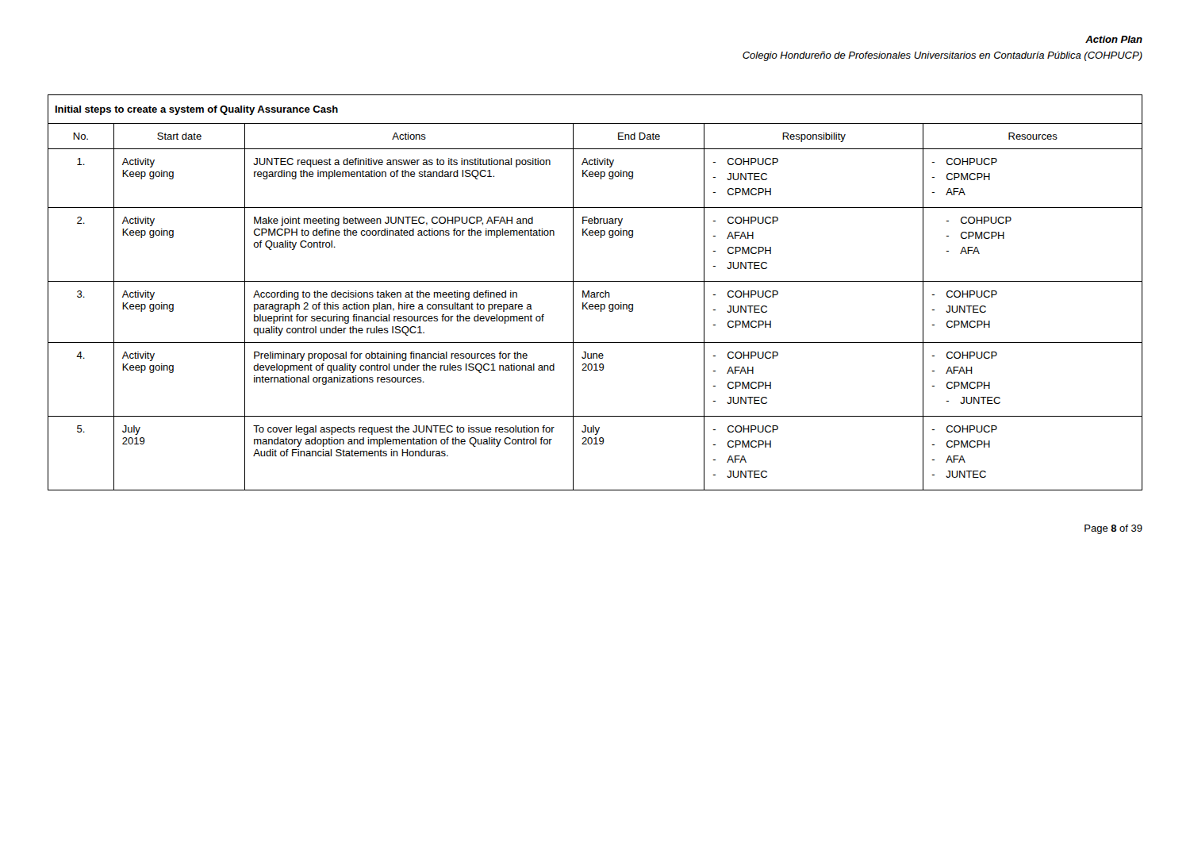Action Plan
Colegio Hondureño de Profesionales Universitarios en Contaduría Pública (COHPUCP)
Initial steps to create a system of Quality Assurance Cash
| No. | Start date | Actions | End Date | Responsibility | Resources |
| --- | --- | --- | --- | --- | --- |
| 1. | Activity Keep going | JUNTEC request a definitive answer as to its institutional position regarding the implementation of the standard ISQC1. | Activity Keep going | COHPUCP JUNTEC CPMCPH | COHPUCP CPMCPH AFA |
| 2. | Activity Keep going | Make joint meeting between JUNTEC, COHPUCP, AFAH and CPMCPH to define the coordinated actions for the implementation of Quality Control. | February Keep going | COHPUCP AFAH CPMCPH JUNTEC | COHPUCP CPMCPH AFA |
| 3. | Activity Keep going | According to the decisions taken at the meeting defined in paragraph 2 of this action plan, hire a consultant to prepare a blueprint for securing financial resources for the development of quality control under the rules ISQC1. | March Keep going | COHPUCP JUNTEC CPMCPH | COHPUCP JUNTEC CPMCPH |
| 4. | Activity Keep going | Preliminary proposal for obtaining financial resources for the development of quality control under the rules ISQC1 national and international organizations resources. | June 2019 | COHPUCP AFAH CPMCPH JUNTEC | COHPUCP AFAH CPMCPH JUNTEC |
| 5. | July 2019 | To cover legal aspects request the JUNTEC to issue resolution for mandatory adoption and implementation of the Quality Control for Audit of Financial Statements in Honduras. | July 2019 | COHPUCP CPMCPH AFA JUNTEC | COHPUCP CPMCPH AFA JUNTEC |
Page 8 of 39